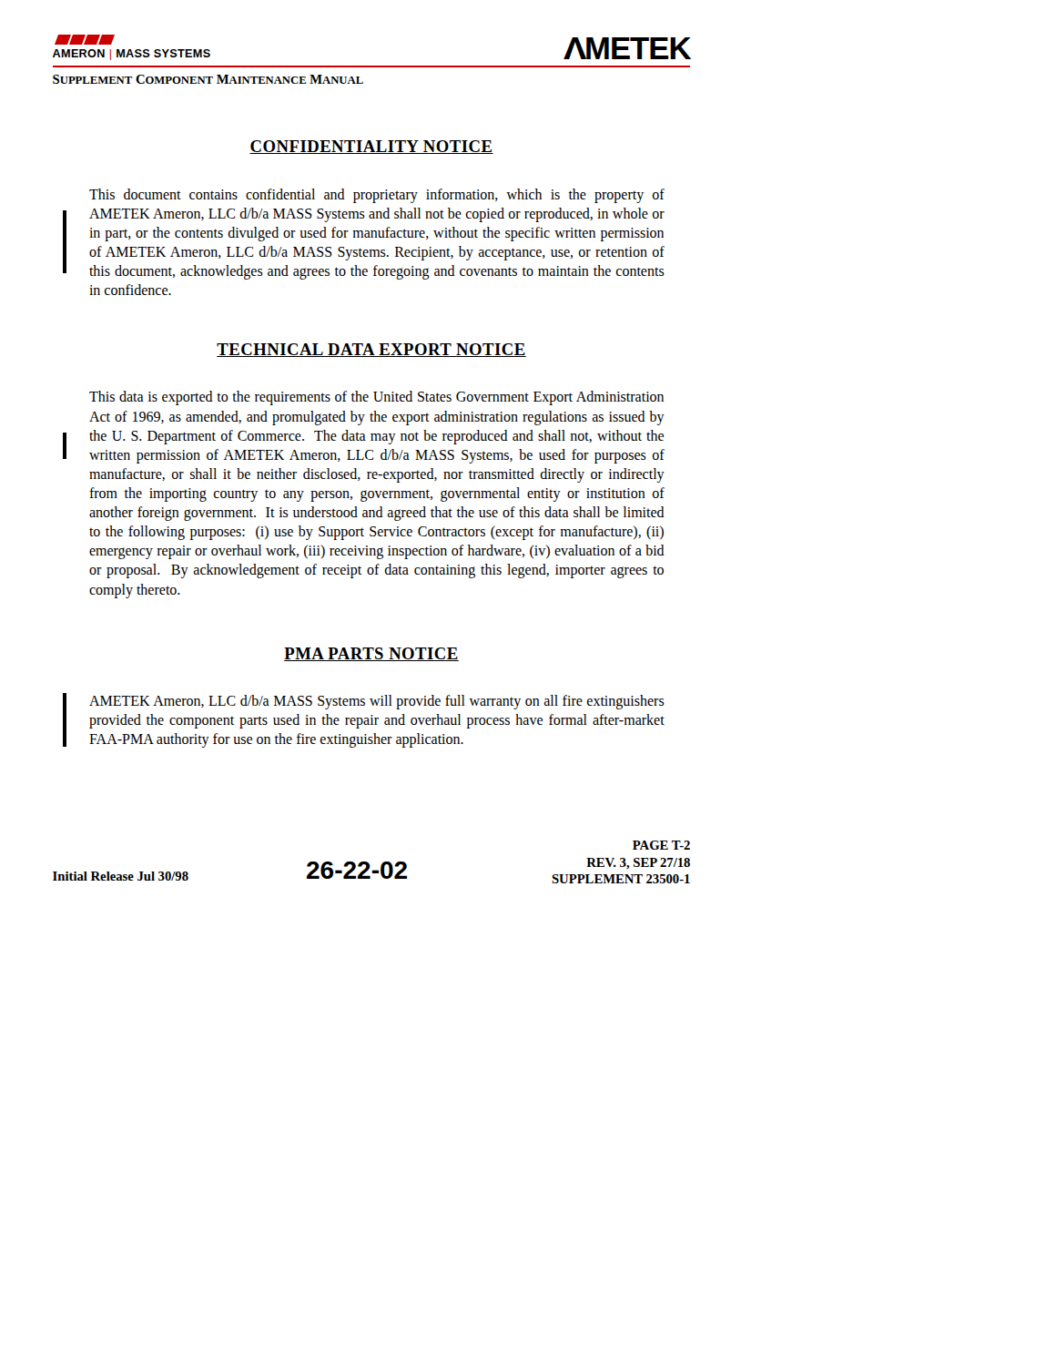AMERON|MASS SYSTEMS
ΛMETEK
SUPPLEMENT COMPONENT MAINTENANCE MANUAL
CONFIDENTIALITY NOTICE
This document contains confidential and proprietary information, which is the property of AMETEK Ameron, LLC d/b/a MASS Systems and shall not be copied or reproduced, in whole or in part, or the contents divulged or used for manufacture, without the specific written permission of AMETEK Ameron, LLC d/b/a MASS Systems. Recipient, by acceptance, use, or retention of this document, acknowledges and agrees to the foregoing and covenants to maintain the contents in confidence.
TECHNICAL DATA EXPORT NOTICE
This data is exported to the requirements of the United States Government Export Administration Act of 1969, as amended, and promulgated by the export administration regulations as issued by the U. S. Department of Commerce. The data may not be reproduced and shall not, without the written permission of AMETEK Ameron, LLC d/b/a MASS Systems, be used for purposes of manufacture, or shall it be neither disclosed, re-exported, nor transmitted directly or indirectly from the importing country to any person, government, governmental entity or institution of another foreign government. It is understood and agreed that the use of this data shall be limited to the following purposes: (i) use by Support Service Contractors (except for manufacture), (ii) emergency repair or overhaul work, (iii) receiving inspection of hardware, (iv) evaluation of a bid or proposal. By acknowledgement of receipt of data containing this legend, importer agrees to comply thereto.
PMA PARTS NOTICE
AMETEK Ameron, LLC d/b/a MASS Systems will provide full warranty on all fire extinguishers provided the component parts used in the repair and overhaul process have formal after-market FAA-PMA authority for use on the fire extinguisher application.
Initial Release Jul 30/98
26-22-02
PAGE T-2
REV. 3, SEP 27/18
SUPPLEMENT 23500-1